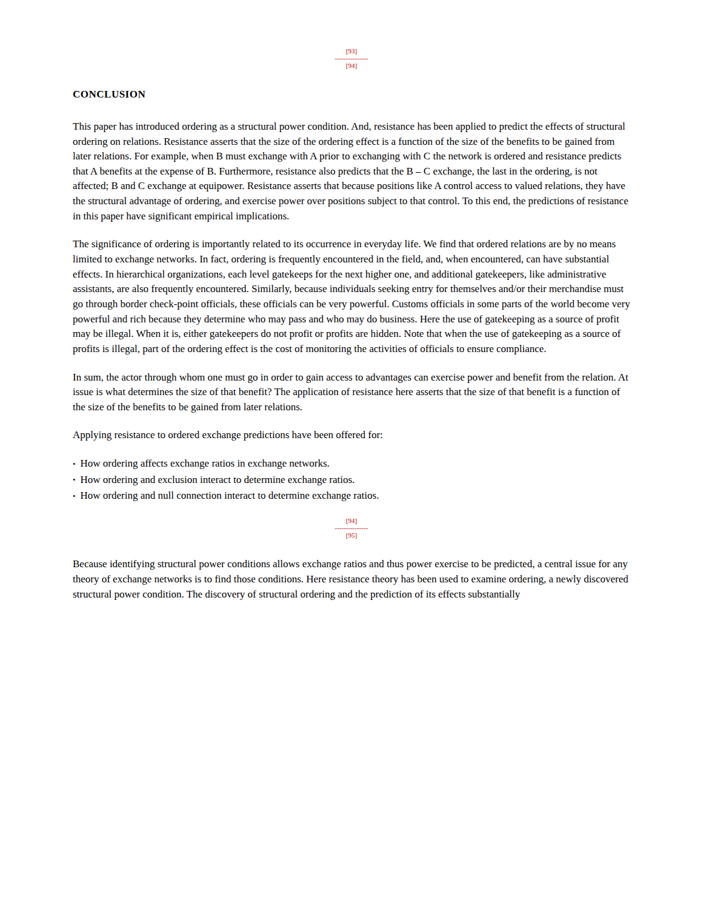[93]
---------------
[94]
CONCLUSION
This paper has introduced ordering as a structural power condition. And, resistance has been applied to predict the effects of structural ordering on relations. Resistance asserts that the size of the ordering effect is a function of the size of the benefits to be gained from later relations. For example, when B must exchange with A prior to exchanging with C the network is ordered and resistance predicts that A benefits at the expense of B. Furthermore, resistance also predicts that the B – C exchange, the last in the ordering, is not affected; B and C exchange at equipower. Resistance asserts that because positions like A control access to valued relations, they have the structural advantage of ordering, and exercise power over positions subject to that control. To this end, the predictions of resistance in this paper have significant empirical implications.
The significance of ordering is importantly related to its occurrence in everyday life. We find that ordered relations are by no means limited to exchange networks. In fact, ordering is frequently encountered in the field, and, when encountered, can have substantial effects. In hierarchical organizations, each level gatekeeps for the next higher one, and additional gatekeepers, like administrative assistants, are also frequently encountered. Similarly, because individuals seeking entry for themselves and/or their merchandise must go through border check-point officials, these officials can be very powerful. Customs officials in some parts of the world become very powerful and rich because they determine who may pass and who may do business. Here the use of gatekeeping as a source of profit may be illegal. When it is, either gatekeepers do not profit or profits are hidden. Note that when the use of gatekeeping as a source of profits is illegal, part of the ordering effect is the cost of monitoring the activities of officials to ensure compliance.
In sum, the actor through whom one must go in order to gain access to advantages can exercise power and benefit from the relation. At issue is what determines the size of that benefit? The application of resistance here asserts that the size of that benefit is a function of the size of the benefits to be gained from later relations.
Applying resistance to ordered exchange predictions have been offered for:
How ordering affects exchange ratios in exchange networks.
How ordering and exclusion interact to determine exchange ratios.
How ordering and null connection interact to determine exchange ratios.
[94]
---------------
[95]
Because identifying structural power conditions allows exchange ratios and thus power exercise to be predicted, a central issue for any theory of exchange networks is to find those conditions. Here resistance theory has been used to examine ordering, a newly discovered structural power condition. The discovery of structural ordering and the prediction of its effects substantially